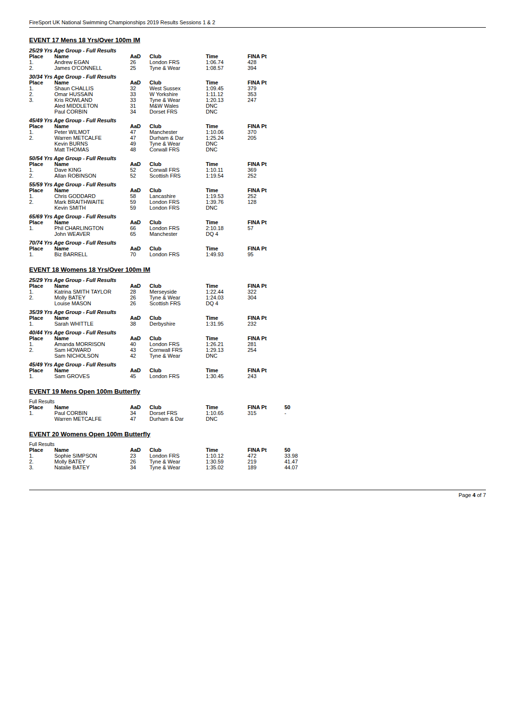FireSport UK National Swimming Championships 2019 Results Sessions 1 & 2
EVENT 17 Mens 18 Yrs/Over 100m IM
25/29 Yrs Age Group - Full Results
| Place | Name | AaD | Club | Time | FINA Pt |
| --- | --- | --- | --- | --- | --- |
| 1. | Andrew EGAN | 26 | London FRS | 1:06.74 | 428 |
| 2. | James O'CONNELL | 25 | Tyne & Wear | 1:08.57 | 394 |
30/34 Yrs Age Group - Full Results
| Place | Name | AaD | Club | Time | FINA Pt |
| --- | --- | --- | --- | --- | --- |
| 1. | Shaun CHALLIS | 32 | West Sussex | 1:09.45 | 379 |
| 2. | Omar HUSSAIN | 33 | W Yorkshire | 1:11.12 | 353 |
| 3. | Kris ROWLAND | 33 | Tyne & Wear | 1:20.13 | 247 |
| | Aled MIDDLETON | 31 | M&W Wales | DNC | |
| | Paul CORBIN | 34 | Dorset FRS | DNC | |
45/49 Yrs Age Group - Full Results
| Place | Name | AaD | Club | Time | FINA Pt |
| --- | --- | --- | --- | --- | --- |
| 1. | Peter WILMOT | 47 | Manchester | 1:10.06 | 370 |
| 2. | Warren METCALFE | 47 | Durham & Dar | 1:25.24 | 205 |
| | Kevin BURNS | 49 | Tyne & Wear | DNC | |
| | Matt THOMAS | 48 | Corwall FRS | DNC | |
50/54 Yrs Age Group - Full Results
| Place | Name | AaD | Club | Time | FINA Pt |
| --- | --- | --- | --- | --- | --- |
| 1. | Dave KING | 52 | Corwall FRS | 1:10.11 | 369 |
| 2. | Allan ROBINSON | 52 | Scottish FRS | 1:19.54 | 252 |
55/59 Yrs Age Group - Full Results
| Place | Name | AaD | Club | Time | FINA Pt |
| --- | --- | --- | --- | --- | --- |
| 1. | Chris GODDARD | 58 | Lancashire | 1:19.53 | 252 |
| 2. | Mark BRAITHWAITE | 59 | London FRS | 1:39.76 | 128 |
| | Kevin SMITH | 59 | London FRS | DNC | |
65/69 Yrs Age Group - Full Results
| Place | Name | AaD | Club | Time | FINA Pt |
| --- | --- | --- | --- | --- | --- |
| 1. | Phil CHARLINGTON | 66 | London FRS | 2:10.18 | 57 |
| | John WEAVER | 65 | Manchester | DQ 4 | |
70/74 Yrs Age Group - Full Results
| Place | Name | AaD | Club | Time | FINA Pt |
| --- | --- | --- | --- | --- | --- |
| 1. | Biz BARRELL | 70 | London FRS | 1:49.93 | 95 |
EVENT 18 Womens 18 Yrs/Over 100m IM
25/29 Yrs Age Group - Full Results
| Place | Name | AaD | Club | Time | FINA Pt |
| --- | --- | --- | --- | --- | --- |
| 1. | Katrina SMITH TAYLOR | 28 | Merseyside | 1:22.44 | 322 |
| 2. | Molly BATEY | 26 | Tyne & Wear | 1:24.03 | 304 |
| | Louise MASON | 26 | Scottish FRS | DQ 4 | |
35/39 Yrs Age Group - Full Results
| Place | Name | AaD | Club | Time | FINA Pt |
| --- | --- | --- | --- | --- | --- |
| 1. | Sarah WHITTLE | 38 | Derbyshire | 1:31.95 | 232 |
40/44 Yrs Age Group - Full Results
| Place | Name | AaD | Club | Time | FINA Pt |
| --- | --- | --- | --- | --- | --- |
| 1. | Amanda MORRISON | 40 | London FRS | 1:26.21 | 281 |
| 2. | Sam HOWARD | 43 | Cornwall FRS | 1:29.13 | 254 |
| | Sam NICHOLSON | 42 | Tyne & Wear | DNC | |
45/49 Yrs Age Group - Full Results
| Place | Name | AaD | Club | Time | FINA Pt |
| --- | --- | --- | --- | --- | --- |
| 1. | Sam GROVES | 45 | London FRS | 1:30.45 | 243 |
EVENT 19 Mens Open 100m Butterfly
Full Results
| Place | Name | AaD | Club | Time | FINA Pt | 50 |
| --- | --- | --- | --- | --- | --- | --- |
| 1. | Paul CORBIN | 34 | Dorset FRS | 1:10.65 | 315 | - |
| | Warren METCALFE | 47 | Durham & Dar | DNC | | |
EVENT 20 Womens Open 100m Butterfly
Full Results
| Place | Name | AaD | Club | Time | FINA Pt | 50 |
| --- | --- | --- | --- | --- | --- | --- |
| 1. | Sophie SIMPSON | 23 | London FRS | 1:10.12 | 472 | 33.98 |
| 2. | Molly BATEY | 26 | Tyne & Wear | 1:30.59 | 219 | 41.47 |
| 3. | Natalie BATEY | 34 | Tyne & Wear | 1:35.02 | 189 | 44.07 |
Page 4 of 7